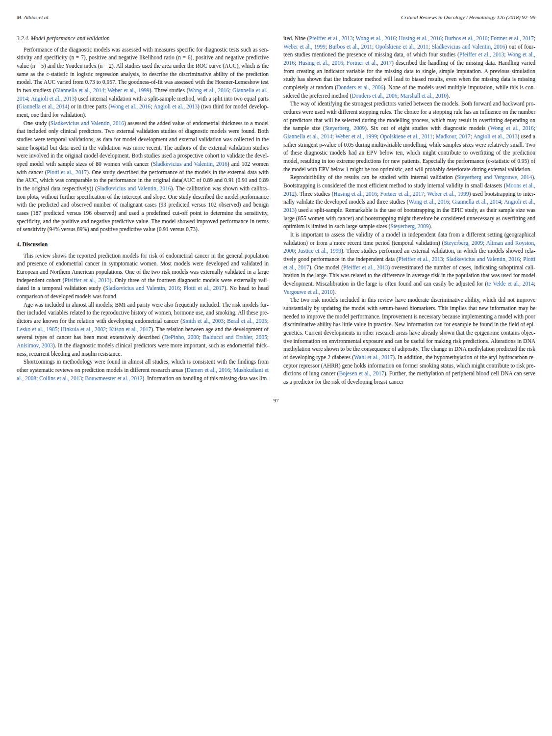M. Alblas et al. Critical Reviews in Oncology / Hematology 126 (2018) 92–99
3.2.4. Model performance and validation
Performance of the diagnostic models was assessed with measures specific for diagnostic tests such as sensitivity and specificity (n = 7), positive and negative likelihood ratio (n = 6), positive and negative predictive value (n = 5) and the Youden index (n = 2). All studies used the area under the ROC curve (AUC), which is the same as the c-statistic in logistic regression analysis, to describe the discriminative ability of the prediction model. The AUC varied from 0.73 to 0.957. The goodness-of-fit was assessed with the Hosmer-Lemeshow test in two studiesx (Giannella et al., 2014; Weber et al., 1999). Three studies (Wong et al., 2016; Giannella et al., 2014; Angioli et al., 2013) used internal validation with a split-sample method, with a split into two equal parts (Giannella et al., 2014) or in three parts (Wong et al., 2016; Angioli et al., 2013) (two third for model development, one third for validation).
One study (Sladkevicius and Valentin, 2016) assessed the added value of endometrial thickness to a model that included only clinical predictors. Two external validation studies of diagnostic models were found. Both studies were temporal validations, as data for model development and external validation was collected in the same hospital but data used in the validation was more recent. The authors of the external validation studies were involved in the original model development. Both studies used a prospective cohort to validate the developed model with sample sizes of 80 women with cancer (Sladkevicius and Valentin, 2016) and 102 women with cancer (Plotti et al., 2017). One study described the performance of the models in the external data with the AUC, which was comparable to the performance in the original data(AUC of 0.89 and 0.91 (0.91 and 0.89 in the original data respectively)) (Sladkevicius and Valentin, 2016). The calibration was shown with calibration plots, without further specification of the intercept and slope. One study described the model performance with the predicted and observed number of malignant cases (93 predicted versus 102 observed) and benign cases (187 predicted versus 196 observed) and used a predefined cut-off point to determine the sensitivity, specificity, and the positive and negative predictive value. The model showed improved performance in terms of sensitivity (94% versus 89%) and positive predictive value (0.91 versus 0.73).
4. Discussion
This review shows the reported prediction models for risk of endometrial cancer in the general population and presence of endometrial cancer in symptomatic women. Most models were developed and validated in European and Northern American populations. One of the two risk models was externally validated in a large independent cohort (Pfeiffer et al., 2013). Only three of the fourteen diagnostic models were externally validated in a temporal validation study (Sladkevicius and Valentin, 2016; Plotti et al., 2017). No head to head comparison of developed models was found.
Age was included in almost all models; BMI and parity were also frequently included. The risk models further included variables related to the reproductive history of women, hormone use, and smoking. All these predictors are known for the relation with developing endometrial cancer (Smith et al., 2003; Beral et al., 2005; Lesko et al., 1985; Hinkula et al., 2002; Kitson et al., 2017). The relation between age and the development of several types of cancer has been most extensively described (DePinho, 2000; Balducci and Ershler, 2005; Anisimov, 2003). In the diagnostic models clinical predictors were more important, such as endometrial thickness, recurrent bleeding and insulin resistance.
Shortcomings in methodology were found in almost all studies, which is consistent with the findings from other systematic reviews on prediction models in different research areas (Damen et al., 2016; Mushkudiani et al., 2008; Collins et al., 2013; Bouwmeester et al., 2012). Information on handling of this missing data was limited. Nine (Pfeiffer et al., 2013; Wong et al., 2016; Husing et al., 2016; Burbos et al., 2010; Fortner et al., 2017; Weber et al., 1999; Burbos et al., 2011; Opolskiene et al., 2011; Sladkevicius and Valentin, 2016) out of fourteen studies mentioned the presence of missing data, of which four studies (Pfeiffer et al., 2013; Wong et al., 2016; Husing et al., 2016; Fortner et al., 2017) described the handling of the missing data. Handling varied from creating an indicator variable for the missing data to single, simple imputation. A previous simulation study has shown that the indicator method will lead to biased results, even when the missing data is missing completely at random (Donders et al., 2006). None of the models used multiple imputation, while this is considered the preferred method (Donders et al., 2006; Marshall et al., 2010).
The way of identifying the strongest predictors varied between the models. Both forward and backward procedures were used with different stopping rules. The choice for a stopping rule has an influence on the number of predictors that will be selected during the modelling process, which may result in overfitting depending on the sample size (Steyerberg, 2009). Six out of eight studies with diagnostic models (Wong et al., 2016; Giannella et al., 2014; Weber et al., 1999; Opolskiene et al., 2011; Madkour, 2017; Angioli et al., 2013) used a rather stringent p-value of 0.05 during multivariable modelling, while samples sizes were relatively small. Two of these diagnostic models had an EPV below ten, which might contribute to overfitting of the prediction model, resulting in too extreme predictions for new patients. Especially the performance (c-statistic of 0.95) of the model with EPV below 1 might be too optimistic, and will probably deteriorate during external validation.
Reproducibility of the results can be studied with internal validation (Steyerberg and Vergouwe, 2014). Bootstrapping is considered the most efficient method to study internal validity in small datasets (Moons et al., 2012). Three studies (Husing et al., 2016; Fortner et al., 2017; Weber et al., 1999) used bootstrapping to internally validate the developed models and three studies (Wong et al., 2016; Giannella et al., 2014; Angioli et al., 2013) used a split-sample. Remarkable is the use of bootstrapping in the EPIC study, as their sample size was large (855 women with cancer) and bootstrapping might therefore be considered unnecessary as overfitting and optimism is limited in such large sample sizes (Steyerberg, 2009).
It is important to assess the validity of a model in independent data from a different setting (geographical validation) or from a more recent time period (temporal validation) (Steyerberg, 2009; Altman and Royston, 2000; Justice et al., 1999). Three studies performed an external validation, in which the models showed relatively good performance in the independent data (Pfeiffer et al., 2013; Sladkevicius and Valentin, 2016; Plotti et al., 2017). One model (Pfeiffer et al., 2013) overestimated the number of cases, indicating suboptimal calibration in the large. This was related to the difference in average risk in the population that was used for model development. Miscalibration in the large is often found and can easily be adjusted for (te Velde et al., 2014; Vergouwe et al., 2010).
The two risk models included in this review have moderate discriminative ability, which did not improve substantially by updating the model with serum-based biomarkers. This implies that new information may be needed to improve the model performance. Improvement is necessary because implementing a model with poor discriminative ability has little value in practice. New information can for example be found in the field of epigenetics. Current developments in other research areas have already shown that the epigenome contains objective information on environmental exposure and can be useful for making risk predictions. Alterations in DNA methylation were shown to be the consequence of adiposity. The change in DNA methylation predicted the risk of developing type 2 diabetes (Wahl et al., 2017). In addition, the hypomethylation of the aryl hydrocarbon receptor repressor (AHRR) gene holds information on former smoking status, which might contribute to risk predictions of lung cancer (Bojesen et al., 2017). Further, the methylation of peripheral blood cell DNA can serve as a predictor for the risk of developing breast cancer
97